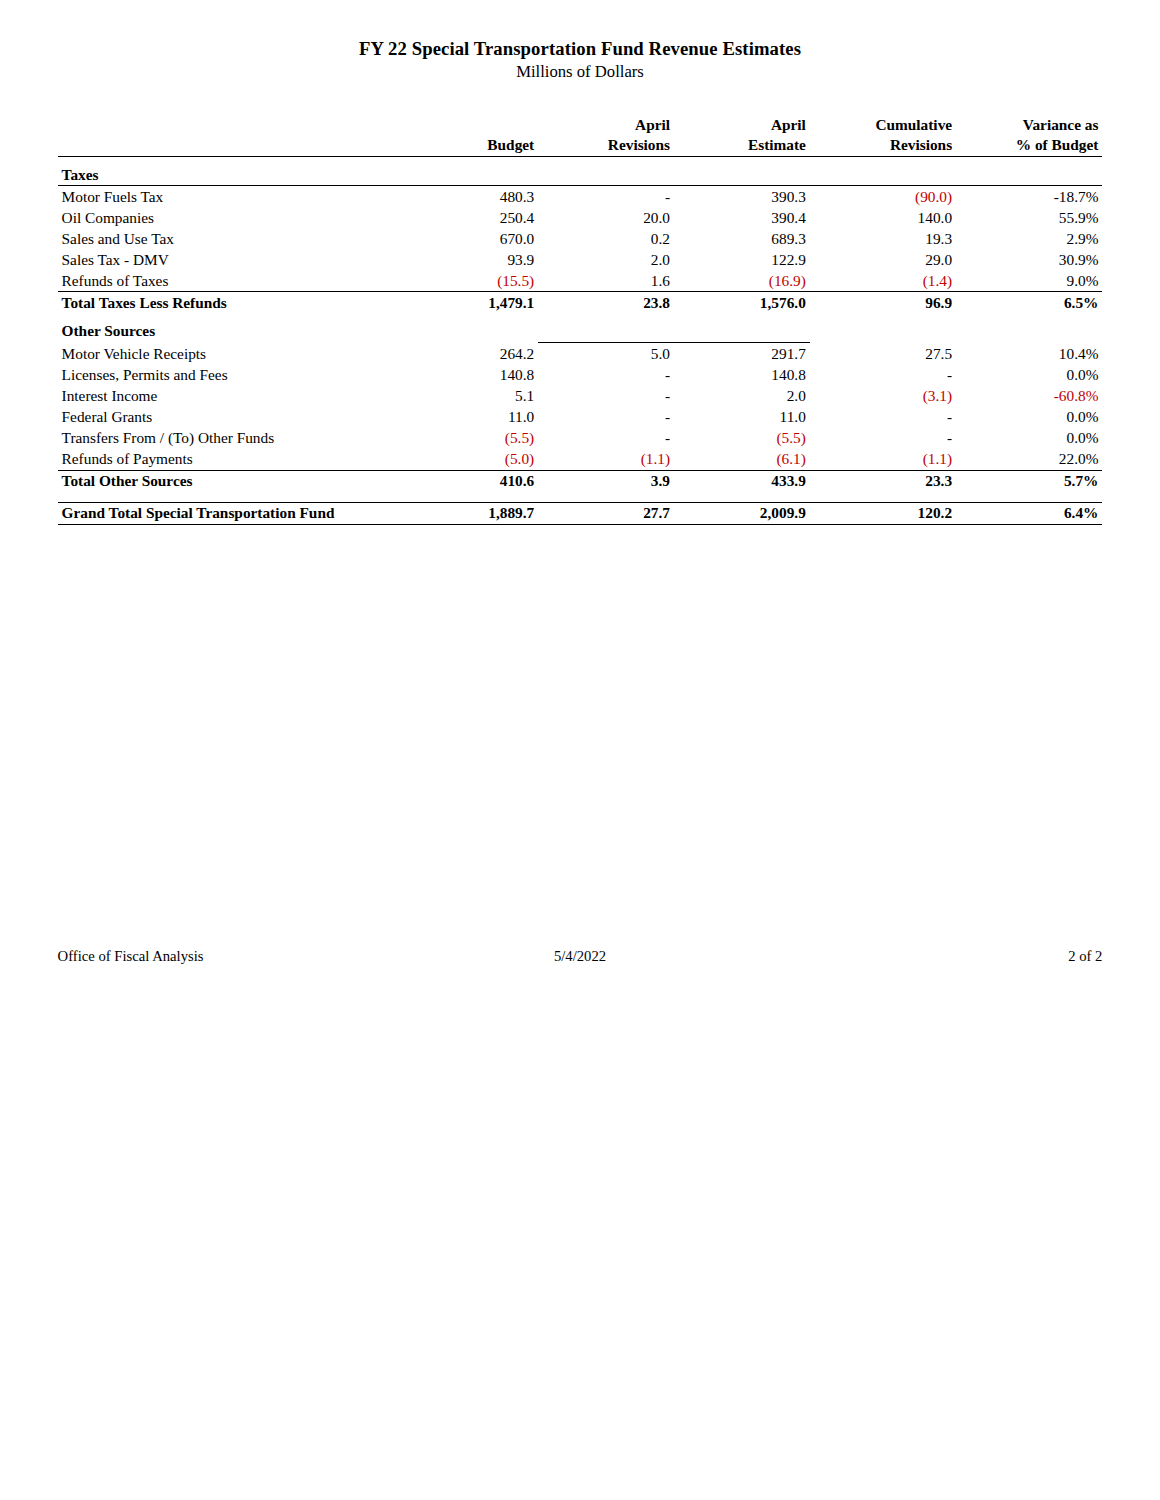FY 22 Special Transportation Fund Revenue Estimates
Millions of Dollars
| | | April | April | Cumulative | Variance as |
| --- | --- | --- | --- | --- | --- |
| | Budget | Revisions | Estimate | Revisions | % of Budget |
| Taxes |
| Motor Fuels Tax | 480.3 | - | 390.3 | (90.0) | -18.7% |
| Oil Companies | 250.4 | 20.0 | 390.4 | 140.0 | 55.9% |
| Sales and Use Tax | 670.0 | 0.2 | 689.3 | 19.3 | 2.9% |
| Sales Tax - DMV | 93.9 | 2.0 | 122.9 | 29.0 | 30.9% |
| Refunds of Taxes | (15.5) | 1.6 | (16.9) | (1.4) | 9.0% |
| Total Taxes Less Refunds | 1,479.1 | 23.8 | 1,576.0 | 96.9 | 6.5% |
| Other Sources |
| Motor Vehicle Receipts | 264.2 | 5.0 | 291.7 | 27.5 | 10.4% |
| Licenses, Permits and Fees | 140.8 | - | 140.8 | - | 0.0% |
| Interest Income | 5.1 | - | 2.0 | (3.1) | -60.8% |
| Federal Grants | 11.0 | - | 11.0 | - | 0.0% |
| Transfers From / (To) Other Funds | (5.5) | - | (5.5) | - | 0.0% |
| Refunds of Payments | (5.0) | (1.1) | (6.1) | (1.1) | 22.0% |
| Total Other Sources | 410.6 | 3.9 | 433.9 | 23.3 | 5.7% |
| Grand Total Special Transportation Fund | 1,889.7 | 27.7 | 2,009.9 | 120.2 | 6.4% |
Office of Fiscal Analysis
5/4/2022
2 of 2